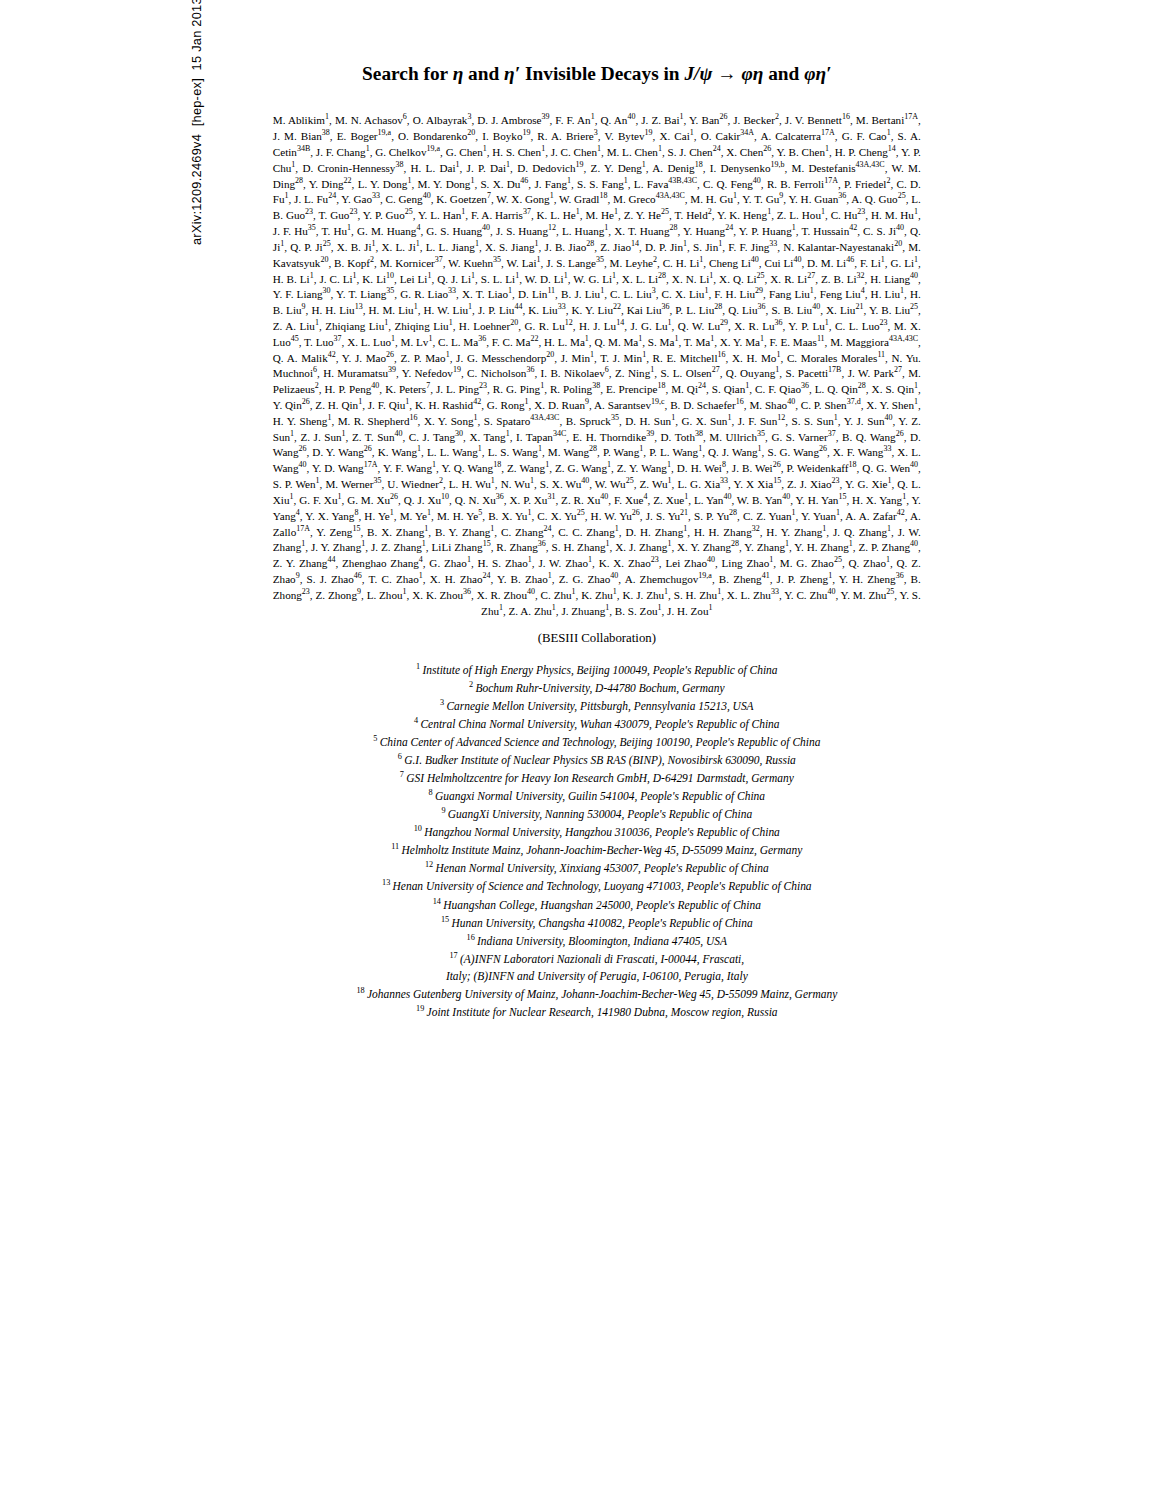arXiv:1209.2469v4 [hep-ex] 15 Jan 2013
Search for η and η′ Invisible Decays in J/ψ → φη and φη′
M. Ablikim1, M. N. Achasov6, O. Albayrak3, D. J. Ambrose39, F. F. An1, Q. An40, J. Z. Bai1, Y. Ban26, J. Becker2, J. V. Bennett16, M. Bertani17A, J. M. Bian38, E. Boger19,a, O. Bondarenko20, I. Boyko19, R. A. Briere3, V. Bytev19, X. Cai1, O. Cakir34A, A. Calcaterra17A, G. F. Cao1, S. A. Cetin34B, J. F. Chang1, G. Chelkov19,a, G. Chen1, H. S. Chen1, J. C. Chen1, M. L. Chen1, S. J. Chen24, X. Chen26, Y. B. Chen1, H. P. Cheng14, Y. P. Chu1, D. Cronin-Hennessy38, H. L. Dai1, J. P. Dai1, D. Dedovich19, Z. Y. Deng1, A. Denig18, I. Denysenko19,b, M. Destefanis43A,43C, W. M. Ding28, Y. Ding22, L. Y. Dong1, M. Y. Dong1, S. X. Du46, J. Fang1, S. S. Fang1, L. Fava43B,43C, C. Q. Feng40, R. B. Ferroli17A, P. Friedel2, C. D. Fu1, J. L. Fu24, Y. Gao33, C. Geng40, K. Goetzen7, W. X. Gong1, W. Gradl18, M. Greco43A,43C, M. H. Gu1, Y. T. Gu9, Y. H. Guan36, A. Q. Guo25, L. B. Guo23, T. Guo23, Y. P. Guo25, Y. L. Han1, F. A. Harris37, K. L. He1, M. He1, Z. Y. He25, T. Held2, Y. K. Heng1, Z. L. Hou1, C. Hu23, H. M. Hu1, J. F. Hu35, T. Hu1, G. M. Huang4, G. S. Huang40, J. S. Huang12, L. Huang1, X. T. Huang28, Y. Huang24, Y. P. Huang1, T. Hussain42, C. S. Ji40, Q. Ji1, Q. P. Ji25, X. B. Ji1, X. L. Ji1, L. L. Jiang1, X. S. Jiang1, J. B. Jiao28, Z. Jiao14, D. P. Jin1, S. Jin1, F. F. Jing33, N. Kalantar-Nayestanaki20, M. Kavatsyuk20, B. Kopf2, M. Kornicer37, W. Kuehn35, W. Lai1, J. S. Lange35, M. Leyhe2, C. H. Li1, Cheng Li40, Cui Li40, D. M. Li46, F. Li1, G. Li1, H. B. Li1, J. C. Li1, K. Li10, Lei Li1, Q. J. Li1, S. L. Li1, W. D. Li1, W. G. Li1, X. L. Li28, X. N. Li1, X. Q. Li25, X. R. Li27, Z. B. Li32, H. Liang40, Y. F. Liang30, Y. T. Liang35, G. R. Liao33, X. T. Liao1, D. Lin11, B. J. Liu1, C. L. Liu3, C. X. Liu1, F. H. Liu29, Fang Liu1, Feng Liu4, H. Liu1, H. B. Liu9, H. H. Liu13, H. M. Liu1, H. W. Liu1, J. P. Liu44, K. Liu33, K. Y. Liu22, Kai Liu36, P. L. Liu28, Q. Liu36, S. B. Liu40, X. Liu21, Y. B. Liu25, Z. A. Liu1, Zhiqiang Liu1, Zhiqing Liu1, H. Loehner20, G. R. Lu12, H. J. Lu14, J. G. Lu1, Q. W. Lu29, X. R. Lu36, Y. P. Lu1, C. L. Luo23, M. X. Luo45, T. Luo37, X. L. Luo1, M. Lv1, C. L. Ma36, F. C. Ma22, H. L. Ma1, Q. M. Ma1, S. Ma1, T. Ma1, X. Y. Ma1, F. E. Maas11, M. Maggiora43A,43C, Q. A. Malik42, Y. J. Mao26, Z. P. Mao1, J. G. Messchendorp20, J. Min1, T. J. Min1, R. E. Mitchell16, X. H. Mo1, C. Morales Morales11, N. Yu. Muchnoi6, H. Muramatsu39, Y. Nefedov19, C. Nicholson36, I. B. Nikolaev6, Z. Ning1, S. L. Olsen27, Q. Ouyang1, S. Pacetti17B, J. W. Park27, M. Pelizaeus2, H. P. Peng40, K. Peters7, J. L. Ping23, R. G. Ping1, R. Poling38, E. Prencipe18, M. Qi24, S. Qian1, C. F. Qiao36, L. Q. Qin28, X. S. Qin1, Y. Qin26, Z. H. Qin1, J. F. Qiu1, K. H. Rashid42, G. Rong1, X. D. Ruan9, A. Sarantsev19,c, B. D. Schaefer16, M. Shao40, C. P. Shen37,d, X. Y. Shen1, H. Y. Sheng1, M. R. Shepherd16, X. Y. Song1, S. Spataro43A,43C, B. Spruck35, D. H. Sun1, G. X. Sun1, J. F. Sun12, S. S. Sun1, Y. J. Sun40, Y. Z. Sun1, Z. J. Sun1, Z. T. Sun40, C. J. Tang30, X. Tang1, I. Tapan34C, E. H. Thorndike39, D. Toth38, M. Ullrich35, G. S. Varner37, B. Q. Wang26, D. Wang26, D. Y. Wang26, K. Wang1, L. L. Wang1, L. S. Wang1, M. Wang28, P. Wang1, P. L. Wang1, Q. J. Wang1, S. G. Wang26, X. F. Wang33, X. L. Wang40, Y. D. Wang17A, Y. F. Wang1, Y. Q. Wang18, Z. Wang1, Z. G. Wang1, Z. Y. Wang1, D. H. Wei8, J. B. Wei26, P. Weidenkaff18, Q. G. Wen40, S. P. Wen1, M. Werner35, U. Wiedner2, L. H. Wu1, N. Wu1, S. X. Wu40, W. Wu25, Z. Wu1, L. G. Xia33, Y. X Xia15, Z. J. Xiao23, Y. G. Xie1, Q. L. Xiu1, G. F. Xu1, G. M. Xu26, Q. J. Xu10, Q. N. Xu36, X. P. Xu31, Z. R. Xu40, F. Xue4, Z. Xue1, L. Yan40, W. B. Yan40, Y. H. Yan15, H. X. Yang1, Y. Yang4, Y. X. Yang8, H. Ye1, M. Ye1, M. H. Ye5, B. X. Yu1, C. X. Yu25, H. W. Yu26, J. S. Yu21, S. P. Yu28, C. Z. Yuan1, Y. Yuan1, A. A. Zafar42, A. Zallo17A, Y. Zeng15, B. X. Zhang1, B. Y. Zhang1, C. Zhang24, C. C. Zhang1, D. H. Zhang1, H. H. Zhang32, H. Y. Zhang1, J. Q. Zhang1, J. W. Zhang1, J. Y. Zhang1, J. Z. Zhang1, LiLi Zhang15, R. Zhang36, S. H. Zhang1, X. J. Zhang1, X. Y. Zhang28, Y. Zhang1, Y. H. Zhang1, Z. P. Zhang40, Z. Y. Zhang44, Zhenghao Zhang4, G. Zhao1, H. S. Zhao1, J. W. Zhao1, K. X. Zhao23, Lei Zhao40, Ling Zhao1, M. G. Zhao25, Q. Zhao1, Q. Z. Zhao9, S. J. Zhao46, T. C. Zhao1, X. H. Zhao24, Y. B. Zhao1, Z. G. Zhao40, A. Zhemchugov19,a, B. Zheng41, J. P. Zheng1, Y. H. Zheng36, B. Zhong23, Z. Zhong9, L. Zhou1, X. K. Zhou36, X. R. Zhou40, C. Zhu1, K. Zhu1, K. J. Zhu1, S. H. Zhu1, X. L. Zhu33, Y. C. Zhu40, Y. M. Zhu25, Y. S. Zhu1, Z. A. Zhu1, J. Zhuang1, B. S. Zou1, J. H. Zou1
(BESIII Collaboration)
Institute of High Energy Physics, Beijing 100049, People's Republic of China
Bochum Ruhr-University, D-44780 Bochum, Germany
Carnegie Mellon University, Pittsburgh, Pennsylvania 15213, USA
Central China Normal University, Wuhan 430079, People's Republic of China
China Center of Advanced Science and Technology, Beijing 100190, People's Republic of China
G.I. Budker Institute of Nuclear Physics SB RAS (BINP), Novosibirsk 630090, Russia
GSI Helmholtzcentre for Heavy Ion Research GmbH, D-64291 Darmstadt, Germany
Guangxi Normal University, Guilin 541004, People's Republic of China
GuangXi University, Nanning 530004, People's Republic of China
Hangzhou Normal University, Hangzhou 310036, People's Republic of China
Helmholtz Institute Mainz, Johann-Joachim-Becher-Weg 45, D-55099 Mainz, Germany
Henan Normal University, Xinxiang 453007, People's Republic of China
Henan University of Science and Technology, Luoyang 471003, People's Republic of China
Huangshan College, Huangshan 245000, People's Republic of China
Hunan University, Changsha 410082, People's Republic of China
Indiana University, Bloomington, Indiana 47405, USA
(A)INFN Laboratori Nazionali di Frascati, I-00044, Frascati,
Italy; (B)INFN and University of Perugia, I-06100, Perugia, Italy
Johannes Gutenberg University of Mainz, Johann-Joachim-Becher-Weg 45, D-55099 Mainz, Germany
Joint Institute for Nuclear Research, 141980 Dubna, Moscow region, Russia